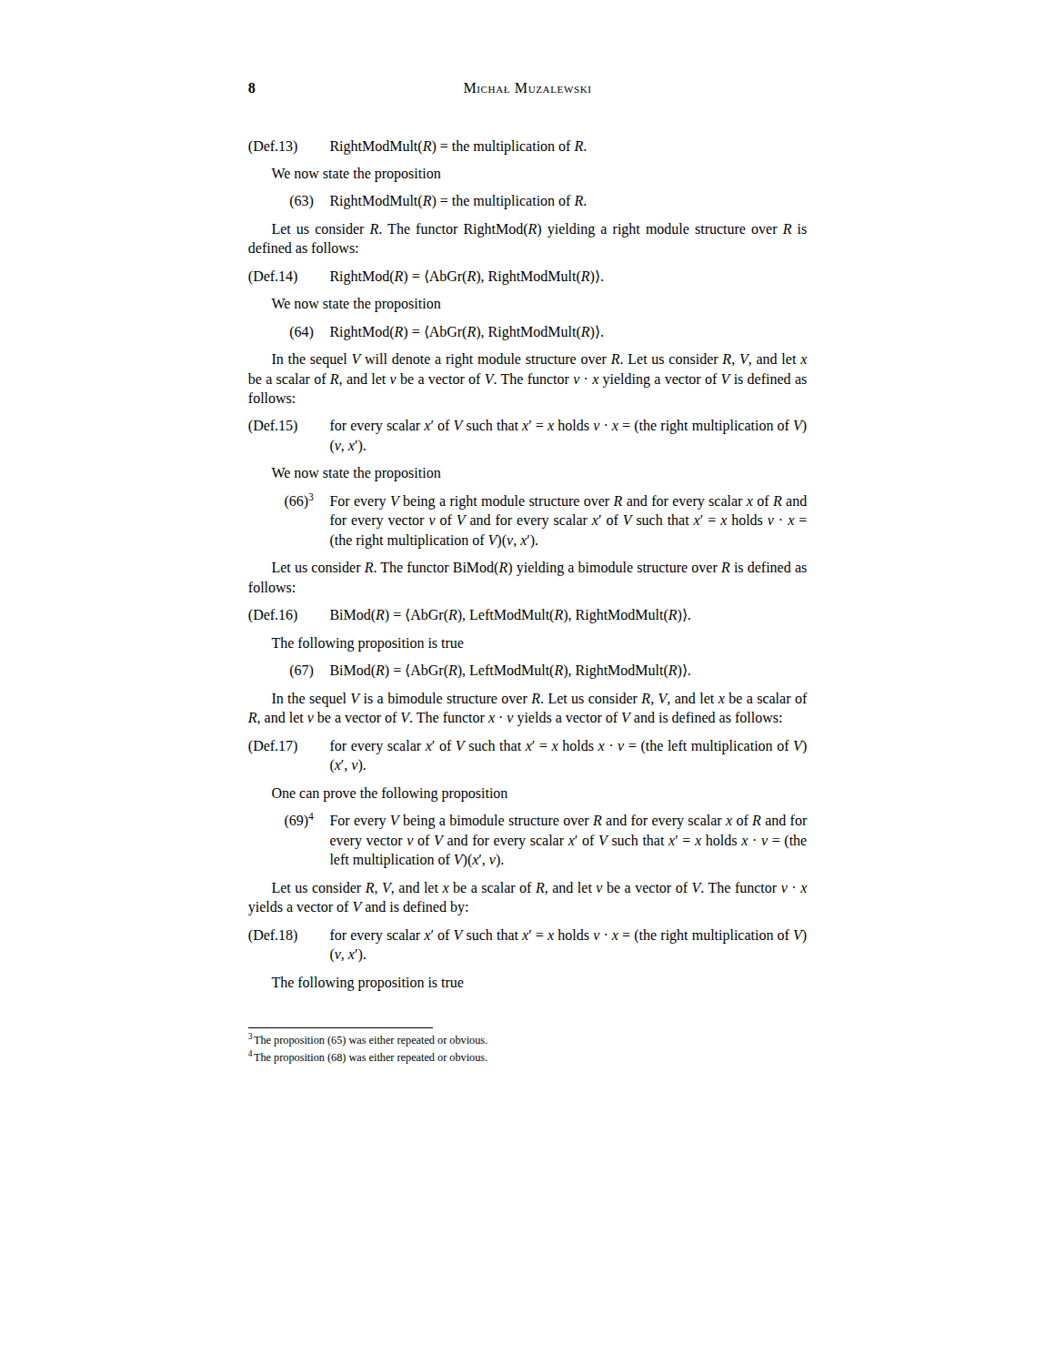8
Michał Muzalewski
(Def.13)
RightModMult(R) = the multiplication of R.
We now state the proposition
(63)
RightModMult(R) = the multiplication of R.
Let us consider R. The functor RightMod(R) yielding a right module structure over R is defined as follows:
(Def.14)
RightMod(R) = ⟨AbGr(R), RightModMult(R)⟩.
We now state the proposition
(64)
RightMod(R) = ⟨AbGr(R), RightModMult(R)⟩.
In the sequel V will denote a right module structure over R. Let us consider R, V, and let x be a scalar of R, and let v be a vector of V. The functor v · x yielding a vector of V is defined as follows:
(Def.15)
for every scalar x′ of V such that x′ = x holds v · x = (the right multiplication of V)(v, x′).
We now state the proposition
(66)3
For every V being a right module structure over R and for every scalar x of R and for every vector v of V and for every scalar x′ of V such that x′ = x holds v · x = (the right multiplication of V)(v, x′).
Let us consider R. The functor BiMod(R) yielding a bimodule structure over R is defined as follows:
(Def.16)
BiMod(R) = ⟨AbGr(R), LeftModMult(R), RightModMult(R)⟩.
The following proposition is true
(67)
BiMod(R) = ⟨AbGr(R), LeftModMult(R), RightModMult(R)⟩.
In the sequel V is a bimodule structure over R. Let us consider R, V, and let x be a scalar of R, and let v be a vector of V. The functor x · v yields a vector of V and is defined as follows:
(Def.17)
for every scalar x′ of V such that x′ = x holds x · v = (the left multiplication of V)(x′, v).
One can prove the following proposition
(69)4
For every V being a bimodule structure over R and for every scalar x of R and for every vector v of V and for every scalar x′ of V such that x′ = x holds x · v = (the left multiplication of V)(x′, v).
Let us consider R, V, and let x be a scalar of R, and let v be a vector of V. The functor v · x yields a vector of V and is defined by:
(Def.18)
for every scalar x′ of V such that x′ = x holds v · x = (the right multiplication of V)(v, x′).
The following proposition is true
3 The proposition (65) was either repeated or obvious.
4 The proposition (68) was either repeated or obvious.